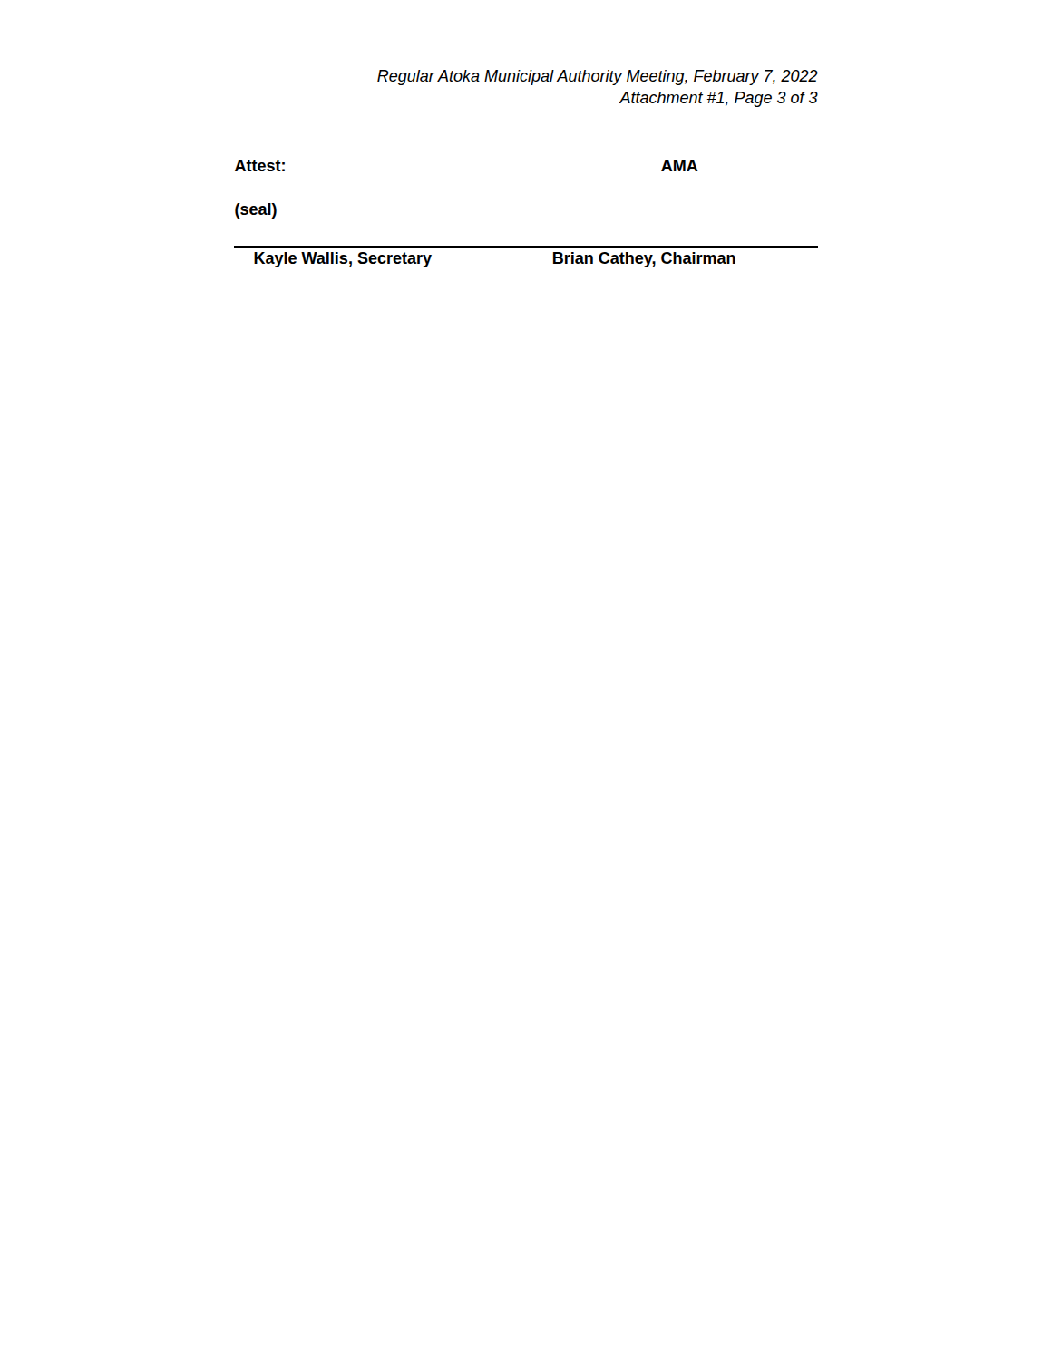Regular Atoka Municipal Authority Meeting, February 7, 2022
Attachment #1, Page 3 of 3
| Attest: | AMA |
| (seal) | |
| Kayle Wallis, Secretary | Brian Cathey, Chairman |